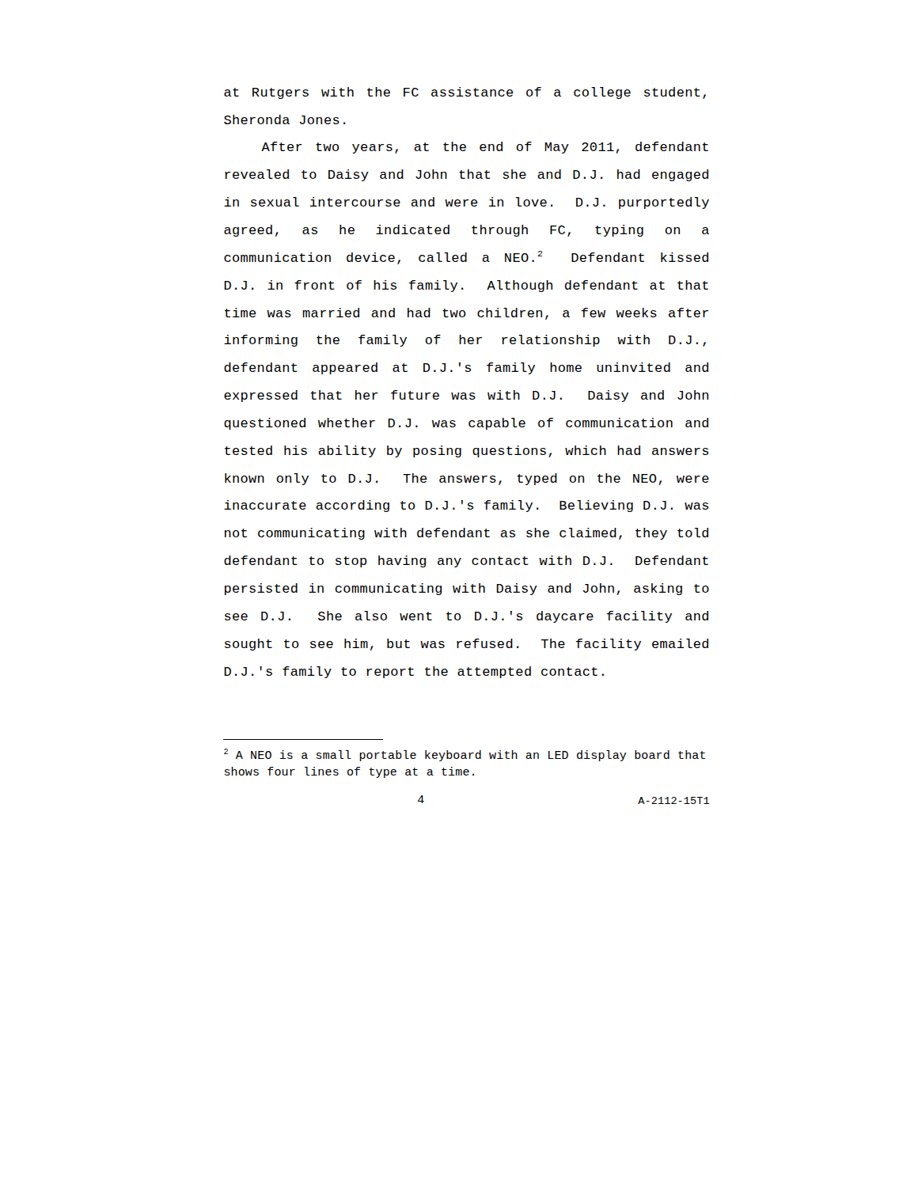at Rutgers with the FC assistance of a college student, Sheronda Jones.
After two years, at the end of May 2011, defendant revealed to Daisy and John that she and D.J. had engaged in sexual intercourse and were in love. D.J. purportedly agreed, as he indicated through FC, typing on a communication device, called a NEO.2 Defendant kissed D.J. in front of his family. Although defendant at that time was married and had two children, a few weeks after informing the family of her relationship with D.J., defendant appeared at D.J.'s family home uninvited and expressed that her future was with D.J. Daisy and John questioned whether D.J. was capable of communication and tested his ability by posing questions, which had answers known only to D.J. The answers, typed on the NEO, were inaccurate according to D.J.'s family. Believing D.J. was not communicating with defendant as she claimed, they told defendant to stop having any contact with D.J. Defendant persisted in communicating with Daisy and John, asking to see D.J. She also went to D.J.'s daycare facility and sought to see him, but was refused. The facility emailed D.J.'s family to report the attempted contact.
2 A NEO is a small portable keyboard with an LED display board that shows four lines of type at a time.
4 A-2112-15T1